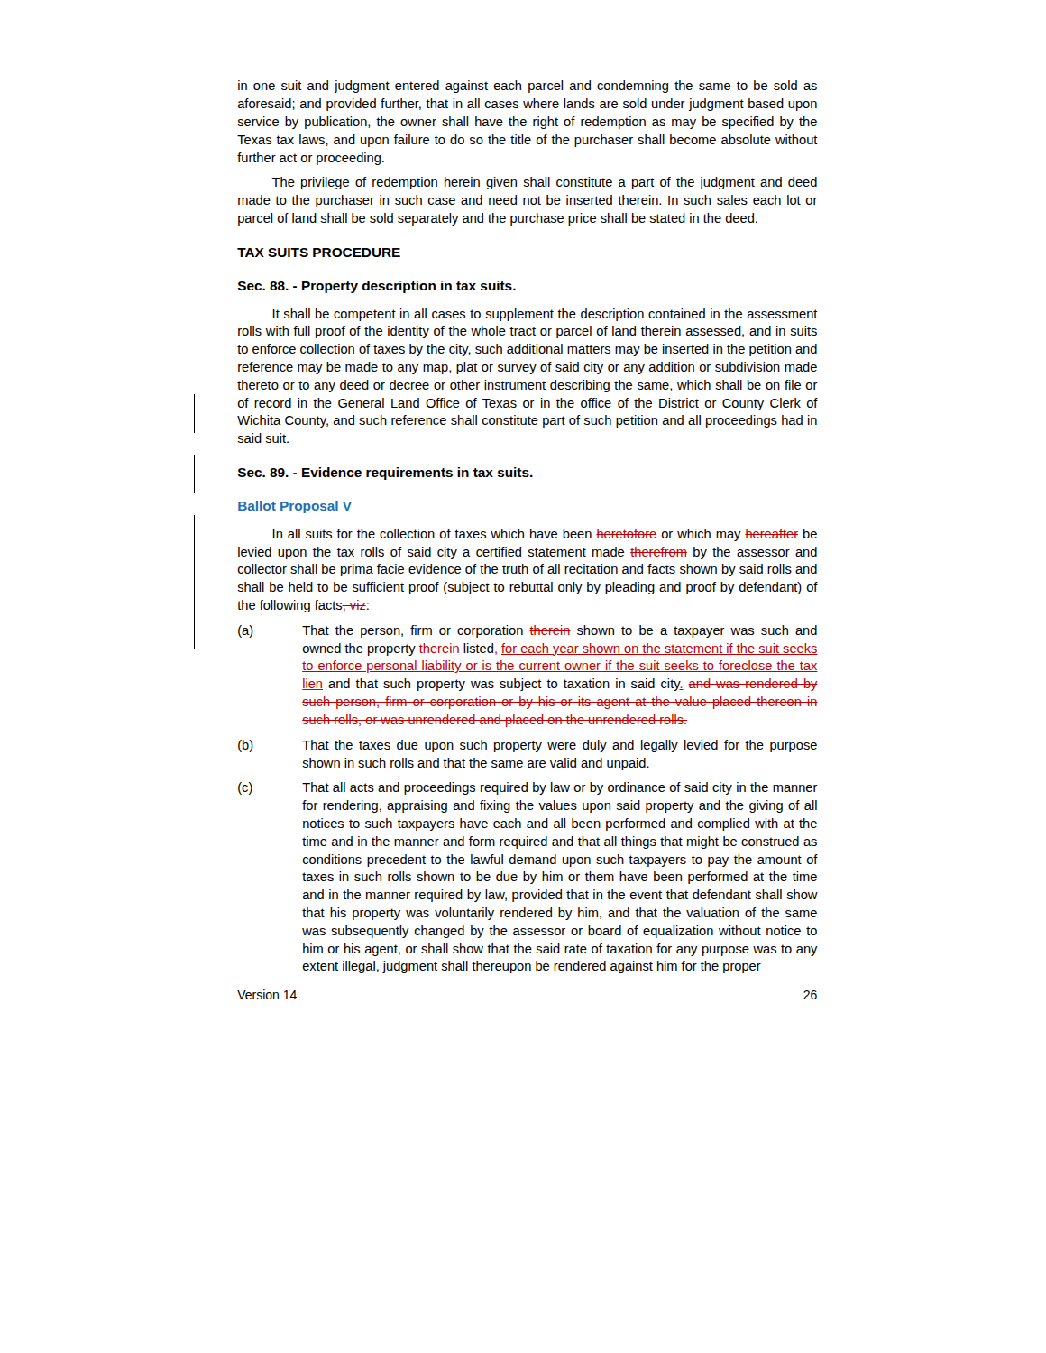in one suit and judgment entered against each parcel and condemning the same to be sold as aforesaid; and provided further, that in all cases where lands are sold under judgment based upon service by publication, the owner shall have the right of redemption as may be specified by the Texas tax laws, and upon failure to do so the title of the purchaser shall become absolute without further act or proceeding.
The privilege of redemption herein given shall constitute a part of the judgment and deed made to the purchaser in such case and need not be inserted therein. In such sales each lot or parcel of land shall be sold separately and the purchase price shall be stated in the deed.
TAX SUITS PROCEDURE
Sec. 88. - Property description in tax suits.
It shall be competent in all cases to supplement the description contained in the assessment rolls with full proof of the identity of the whole tract or parcel of land therein assessed, and in suits to enforce collection of taxes by the city, such additional matters may be inserted in the petition and reference may be made to any map, plat or survey of said city or any addition or subdivision made thereto or to any deed or decree or other instrument describing the same, which shall be on file or of record in the General Land Office of Texas or in the office of the District or County Clerk of Wichita County, and such reference shall constitute part of such petition and all proceedings had in said suit.
Sec. 89. - Evidence requirements in tax suits.
Ballot Proposal V
In all suits for the collection of taxes which have been heretofore or which may hereafter be levied upon the tax rolls of said city a certified statement made therefrom by the assessor and collector shall be prima facie evidence of the truth of all recitation and facts shown by said rolls and shall be held to be sufficient proof (subject to rebuttal only by pleading and proof by defendant) of the following facts, viz:
| (a) | That the person, firm or corporation therein shown to be a taxpayer was such and owned the property therein listed , for each year shown on the statement if the suit seeks to enforce personal liability or is the current owner if the suit seeks to foreclose the tax lien and that such property was subject to taxation in said city . and was rendered by such person, firm or corporation or by his or its agent at the value placed thereon in such rolls, or was unrendered and placed on the unrendered rolls. |
| (b) | That the taxes due upon such property were duly and legally levied for the purpose shown in such rolls and that the same are valid and unpaid. |
| (c) | That all acts and proceedings required by law or by ordinance of said city in the manner for rendering, appraising and fixing the values upon said property and the giving of all notices to such taxpayers have each and all been performed and complied with at the time and in the manner and form required and that all things that might be construed as conditions precedent to the lawful demand upon such taxpayers to pay the amount of taxes in such rolls shown to be due by him or them have been performed at the time and in the manner required by law, provided that in the event that defendant shall show that his property was voluntarily rendered by him, and that the valuation of the same was subsequently changed by the assessor or board of equalization without notice to him or his agent, or shall show that the said rate of taxation for any purpose was to any extent illegal, judgment shall thereupon be rendered against him for the proper |
Version 14 26